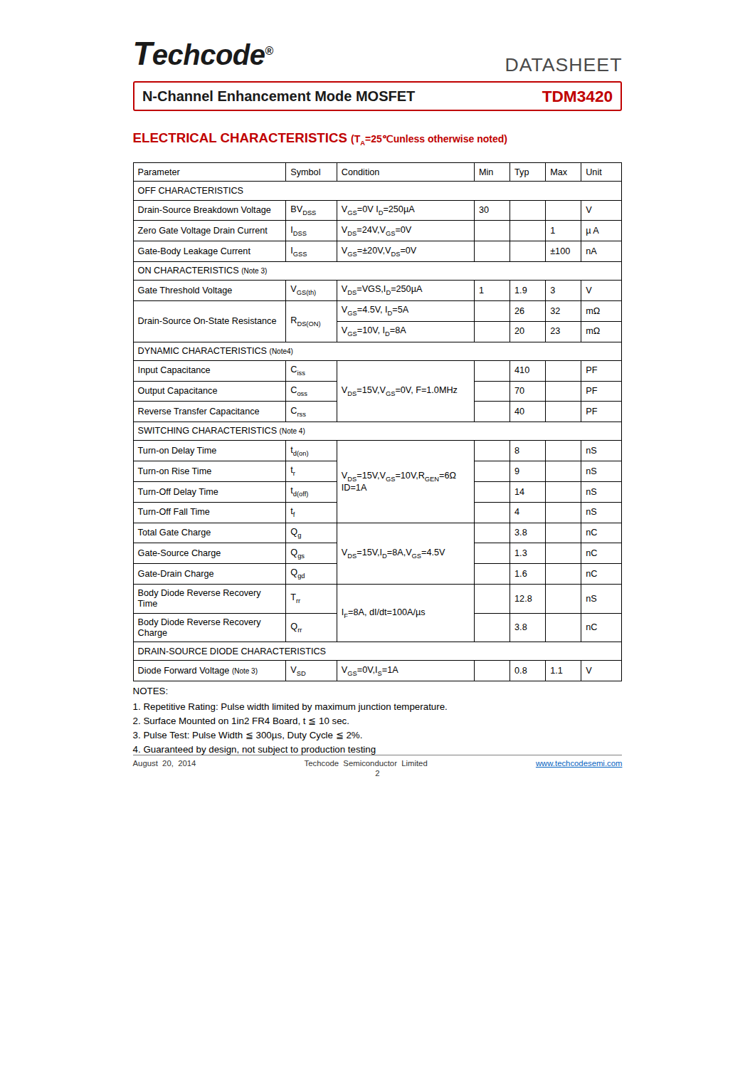Techcode®
DATASHEET
N-Channel Enhancement Mode MOSFET
TDM3420
ELECTRICAL CHARACTERISTICS (TA=25℃unless otherwise noted)
| Parameter | Symbol | Condition | Min | Typ | Max | Unit |
| --- | --- | --- | --- | --- | --- | --- |
| OFF CHARACTERISTICS |
| Drain-Source Breakdown Voltage | BV DSS | V GS =0V I D =250µA | 30 | | | V |
| Zero Gate Voltage Drain Current | I DSS | V DS =24V,V GS =0V | | | 1 | µ A |
| Gate-Body Leakage Current | I GSS | V GS =±20V,V DS =0V | | | ±100 | nA |
| ON CHARACTERISTICS (Note 3) |
| Gate Threshold Voltage | V GS(th) | V DS =VGS,I D =250µA | 1 | 1.9 | 3 | V |
| Drain-Source On-State Resistance | R DS(ON) | V GS =4.5V, I D =5A | | 26 | 32 | mΩ |
| V GS =10V, I D =8A | | 20 | 23 | mΩ |
| DYNAMIC CHARACTERISTICS (Note4) |
| Input Capacitance | C iss | V DS =15V,V GS =0V, F=1.0MHz | | 410 | | PF |
| Output Capacitance | C oss | | 70 | | PF |
| Reverse Transfer Capacitance | C rss | | 40 | | PF |
| SWITCHING CHARACTERISTICS (Note 4) |
| Turn-on Delay Time | t d(on) | V DS =15V,V GS =10V,R GEN =6Ω ID=1A | | 8 | | nS |
| Turn-on Rise Time | t r | | 9 | | nS |
| Turn-Off Delay Time | t d(off) | | 14 | | nS |
| Turn-Off Fall Time | t f | | 4 | | nS |
| Total Gate Charge | Q g | V DS =15V,I D =8A,V GS =4.5V | | 3.8 | | nC |
| Gate-Source Charge | Q gs | | 1.3 | | nC |
| Gate-Drain Charge | Q gd | | 1.6 | | nC |
| Body Diode Reverse Recovery Time | T rr | I F =8A, dI/dt=100A/µs | | 12.8 | | nS |
| Body Diode Reverse Recovery Charge | Q rr | | 3.8 | | nC |
| DRAIN-SOURCE DIODE CHARACTERISTICS |
| Diode Forward Voltage (Note 3) | V SD | V GS =0V,I S =1A | | 0.8 | 1.1 | V |
NOTES:
1. Repetitive Rating: Pulse width limited by maximum junction temperature.
2. Surface Mounted on 1in2 FR4 Board, t ≦ 10 sec.
3. Pulse Test: Pulse Width ≦ 300µs, Duty Cycle ≦ 2%.
4. Guaranteed by design, not subject to production testing
August 20, 2014 Techcode Semiconductor Limited www.techcodesemi.com
2